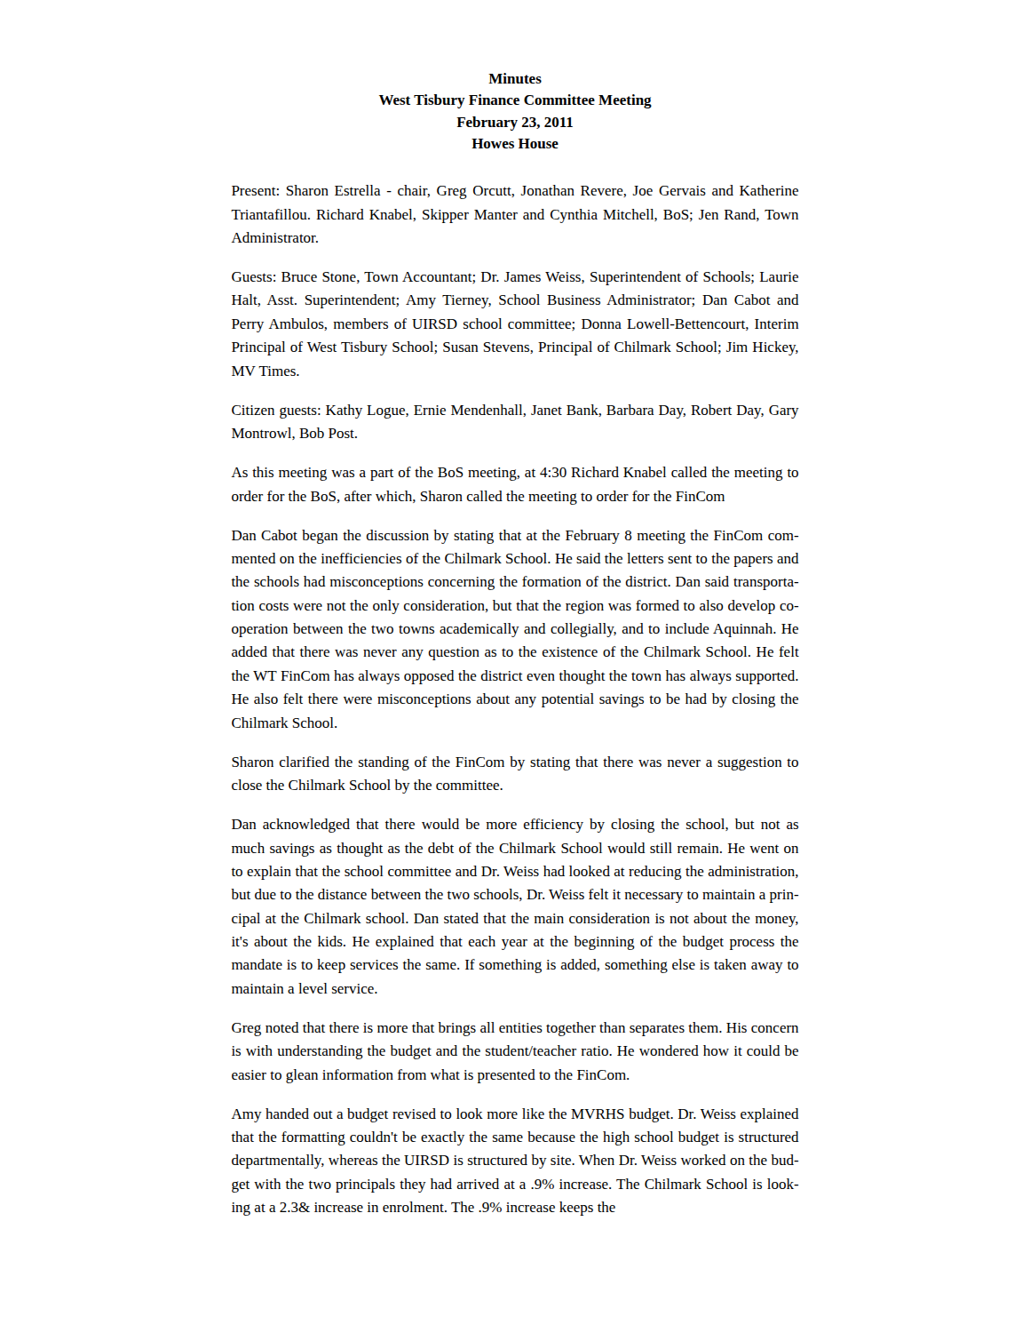Minutes West Tisbury Finance Committee Meeting February 23, 2011 Howes House
Present: Sharon Estrella - chair, Greg Orcutt, Jonathan Revere, Joe Gervais and Katherine Triantafillou. Richard Knabel, Skipper Manter and Cynthia Mitchell, BoS; Jen Rand, Town Administrator.
Guests: Bruce Stone, Town Accountant; Dr. James Weiss, Superintendent of Schools; Laurie Halt, Asst. Superintendent; Amy Tierney, School Business Administrator; Dan Cabot and Perry Ambulos, members of UIRSD school committee; Donna Lowell-Bettencourt, Interim Principal of West Tisbury School; Susan Stevens, Principal of Chilmark School; Jim Hickey, MV Times.
Citizen guests: Kathy Logue, Ernie Mendenhall, Janet Bank, Barbara Day, Robert Day, Gary Montrowl, Bob Post.
As this meeting was a part of the BoS meeting, at 4:30 Richard Knabel called the meeting to order for the BoS, after which, Sharon called the meeting to order for the FinCom
Dan Cabot began the discussion by stating that at the February 8 meeting the FinCom commented on the inefficiencies of the Chilmark School. He said the letters sent to the papers and the schools had misconceptions concerning the formation of the district. Dan said transportation costs were not the only consideration, but that the region was formed to also develop cooperation between the two towns academically and collegially, and to include Aquinnah. He added that there was never any question as to the existence of the Chilmark School. He felt the WT FinCom has always opposed the district even thought the town has always supported. He also felt there were misconceptions about any potential savings to be had by closing the Chilmark School.
Sharon clarified the standing of the FinCom by stating that there was never a suggestion to close the Chilmark School by the committee.
Dan acknowledged that there would be more efficiency by closing the school, but not as much savings as thought as the debt of the Chilmark School would still remain. He went on to explain that the school committee and Dr. Weiss had looked at reducing the administration, but due to the distance between the two schools, Dr. Weiss felt it necessary to maintain a principal at the Chilmark school. Dan stated that the main consideration is not about the money, it's about the kids. He explained that each year at the beginning of the budget process the mandate is to keep services the same. If something is added, something else is taken away to maintain a level service.
Greg noted that there is more that brings all entities together than separates them. His concern is with understanding the budget and the student/teacher ratio. He wondered how it could be easier to glean information from what is presented to the FinCom.
Amy handed out a budget revised to look more like the MVRHS budget. Dr. Weiss explained that the formatting couldn't be exactly the same because the high school budget is structured departmentally, whereas the UIRSD is structured by site. When Dr. Weiss worked on the budget with the two principals they had arrived at a .9% increase. The Chilmark School is looking at a 2.3& increase in enrolment. The .9% increase keeps the